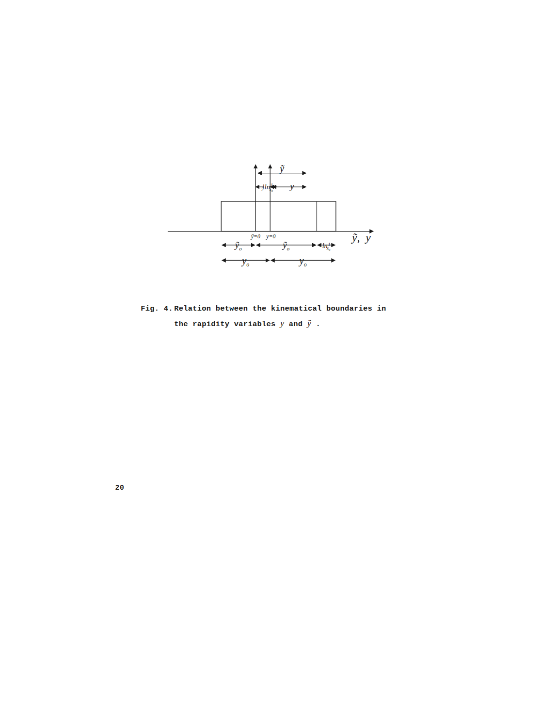Diagram of kinematical boundaries in rapidity variables y-tilde and y A rectangular box straddling a horizontal axis labelled y-tilde, y. Two vertical arrows mark the origins y-tilde = 0 and y = 0. Above the box, horizontal double-headed arrows indicate the intervals y-tilde, one-half log of one over x sub x, and y. Below the axis, double-headed arrows indicate y-tilde sub zero on the left and right of the origin, log of one over x sub x at the right edge, and y sub zero spanning from the left box edge to y = 0 and from y = 0 to the right box edge. top arrow: y-tilde (from y-tilde=0 axis to right) ỹ 12ln1xx y ỹ=0 y=0 ỹ, y ỹo ỹo ln1xx yo yo
Fig. 4. Relation between the kinematical boundaries in the rapidity variables y and ỹ .
20